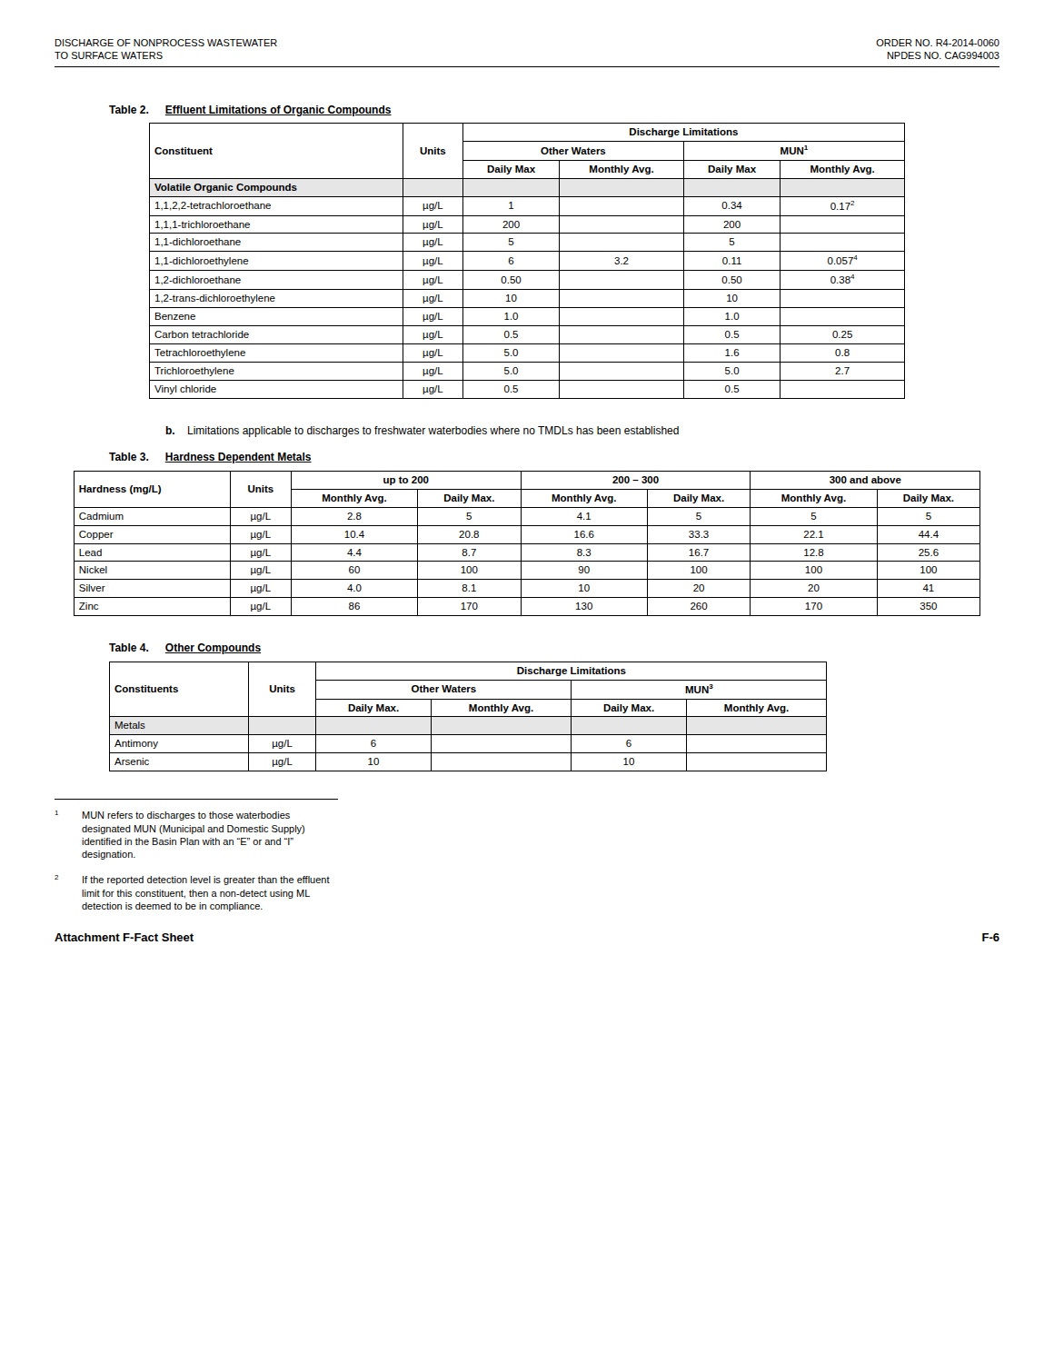Discharge of Nonprocess Wastewater
to Surface Waters
Order No. R4-2014-0060
NPDES No. CAG994003
Table 2. Effluent Limitations of Organic Compounds
| Constituent | Units | Discharge Limitations |
| --- | --- | --- |
| Other Waters | MUN 1 |
| Daily Max | Monthly Avg. | Daily Max | Monthly Avg. |
| Volatile Organic Compounds | | | | | |
| 1,1,2,2-tetrachloroethane | µg/L | 1 | | 0.34 | 0.17 2 |
| 1,1,1-trichloroethane | µg/L | 200 | | 200 | |
| 1,1-dichloroethane | µg/L | 5 | | 5 | |
| 1,1-dichloroethylene | µg/L | 6 | 3.2 | 0.11 | 0.057 4 |
| 1,2-dichloroethane | µg/L | 0.50 | | 0.50 | 0.38 4 |
| 1,2-trans-dichloroethylene | µg/L | 10 | | 10 | |
| Benzene | µg/L | 1.0 | | 1.0 | |
| Carbon tetrachloride | µg/L | 0.5 | | 0.5 | 0.25 |
| Tetrachloroethylene | µg/L | 5.0 | | 1.6 | 0.8 |
| Trichloroethylene | µg/L | 5.0 | | 5.0 | 2.7 |
| Vinyl chloride | µg/L | 0.5 | | 0.5 | |
b. Limitations applicable to discharges to freshwater waterbodies where no TMDLs has been established
Table 3. Hardness Dependent Metals
| Hardness (mg/L) | Units | up to 200 | 200 – 300 | 300 and above |
| --- | --- | --- | --- | --- |
| Monthly Avg. | Daily Max. | Monthly Avg. | Daily Max. | Monthly Avg. | Daily Max. |
| Cadmium | µg/L | 2.8 | 5 | 4.1 | 5 | 5 | 5 |
| Copper | µg/L | 10.4 | 20.8 | 16.6 | 33.3 | 22.1 | 44.4 |
| Lead | µg/L | 4.4 | 8.7 | 8.3 | 16.7 | 12.8 | 25.6 |
| Nickel | µg/L | 60 | 100 | 90 | 100 | 100 | 100 |
| Silver | µg/L | 4.0 | 8.1 | 10 | 20 | 20 | 41 |
| Zinc | µg/L | 86 | 170 | 130 | 260 | 170 | 350 |
Table 4. Other Compounds
| Constituents | Units | Discharge Limitations |
| --- | --- | --- |
| Other Waters | MUN 3 |
| Daily Max. | Monthly Avg. | Daily Max. | Monthly Avg. |
| Metals | | | | | |
| Antimony | µg/L | 6 | | 6 | |
| Arsenic | µg/L | 10 | | 10 | |
1
MUN refers to discharges to those waterbodies designated MUN (Municipal and Domestic Supply) identified in the Basin Plan with an “E” or and “I” designation.
2
If the reported detection level is greater than the effluent limit for this constituent, then a non-detect using ML detection is deemed to be in compliance.
Attachment F-Fact Sheet
F-6